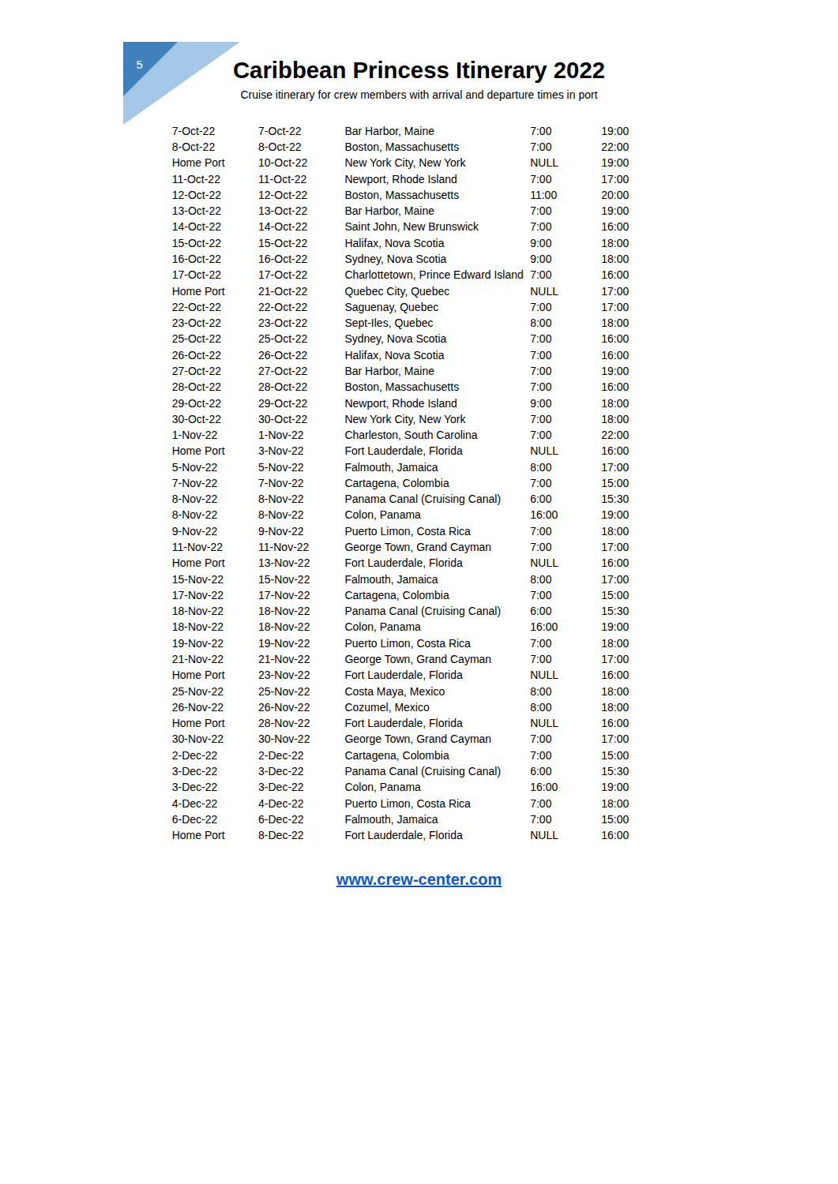5
Caribbean Princess Itinerary 2022
Cruise itinerary for crew members with arrival and departure times in port
| 7-Oct-22 | 7-Oct-22 | Bar Harbor, Maine | 7:00 | 19:00 |
| 8-Oct-22 | 8-Oct-22 | Boston, Massachusetts | 7:00 | 22:00 |
| Home Port | 10-Oct-22 | New York City, New York | NULL | 19:00 |
| 11-Oct-22 | 11-Oct-22 | Newport, Rhode Island | 7:00 | 17:00 |
| 12-Oct-22 | 12-Oct-22 | Boston, Massachusetts | 11:00 | 20:00 |
| 13-Oct-22 | 13-Oct-22 | Bar Harbor, Maine | 7:00 | 19:00 |
| 14-Oct-22 | 14-Oct-22 | Saint John, New Brunswick | 7:00 | 16:00 |
| 15-Oct-22 | 15-Oct-22 | Halifax, Nova Scotia | 9:00 | 18:00 |
| 16-Oct-22 | 16-Oct-22 | Sydney, Nova Scotia | 9:00 | 18:00 |
| 17-Oct-22 | 17-Oct-22 | Charlottetown, Prince Edward Island | 7:00 | 16:00 |
| Home Port | 21-Oct-22 | Quebec City, Quebec | NULL | 17:00 |
| 22-Oct-22 | 22-Oct-22 | Saguenay, Quebec | 7:00 | 17:00 |
| 23-Oct-22 | 23-Oct-22 | Sept-Iles, Quebec | 8:00 | 18:00 |
| 25-Oct-22 | 25-Oct-22 | Sydney, Nova Scotia | 7:00 | 16:00 |
| 26-Oct-22 | 26-Oct-22 | Halifax, Nova Scotia | 7:00 | 16:00 |
| 27-Oct-22 | 27-Oct-22 | Bar Harbor, Maine | 7:00 | 19:00 |
| 28-Oct-22 | 28-Oct-22 | Boston, Massachusetts | 7:00 | 16:00 |
| 29-Oct-22 | 29-Oct-22 | Newport, Rhode Island | 9:00 | 18:00 |
| 30-Oct-22 | 30-Oct-22 | New York City, New York | 7:00 | 18:00 |
| 1-Nov-22 | 1-Nov-22 | Charleston, South Carolina | 7:00 | 22:00 |
| Home Port | 3-Nov-22 | Fort Lauderdale, Florida | NULL | 16:00 |
| 5-Nov-22 | 5-Nov-22 | Falmouth, Jamaica | 8:00 | 17:00 |
| 7-Nov-22 | 7-Nov-22 | Cartagena, Colombia | 7:00 | 15:00 |
| 8-Nov-22 | 8-Nov-22 | Panama Canal (Cruising Canal) | 6:00 | 15:30 |
| 8-Nov-22 | 8-Nov-22 | Colon, Panama | 16:00 | 19:00 |
| 9-Nov-22 | 9-Nov-22 | Puerto Limon, Costa Rica | 7:00 | 18:00 |
| 11-Nov-22 | 11-Nov-22 | George Town, Grand Cayman | 7:00 | 17:00 |
| Home Port | 13-Nov-22 | Fort Lauderdale, Florida | NULL | 16:00 |
| 15-Nov-22 | 15-Nov-22 | Falmouth, Jamaica | 8:00 | 17:00 |
| 17-Nov-22 | 17-Nov-22 | Cartagena, Colombia | 7:00 | 15:00 |
| 18-Nov-22 | 18-Nov-22 | Panama Canal (Cruising Canal) | 6:00 | 15:30 |
| 18-Nov-22 | 18-Nov-22 | Colon, Panama | 16:00 | 19:00 |
| 19-Nov-22 | 19-Nov-22 | Puerto Limon, Costa Rica | 7:00 | 18:00 |
| 21-Nov-22 | 21-Nov-22 | George Town, Grand Cayman | 7:00 | 17:00 |
| Home Port | 23-Nov-22 | Fort Lauderdale, Florida | NULL | 16:00 |
| 25-Nov-22 | 25-Nov-22 | Costa Maya, Mexico | 8:00 | 18:00 |
| 26-Nov-22 | 26-Nov-22 | Cozumel, Mexico | 8:00 | 18:00 |
| Home Port | 28-Nov-22 | Fort Lauderdale, Florida | NULL | 16:00 |
| 30-Nov-22 | 30-Nov-22 | George Town, Grand Cayman | 7:00 | 17:00 |
| 2-Dec-22 | 2-Dec-22 | Cartagena, Colombia | 7:00 | 15:00 |
| 3-Dec-22 | 3-Dec-22 | Panama Canal (Cruising Canal) | 6:00 | 15:30 |
| 3-Dec-22 | 3-Dec-22 | Colon, Panama | 16:00 | 19:00 |
| 4-Dec-22 | 4-Dec-22 | Puerto Limon, Costa Rica | 7:00 | 18:00 |
| 6-Dec-22 | 6-Dec-22 | Falmouth, Jamaica | 7:00 | 15:00 |
| Home Port | 8-Dec-22 | Fort Lauderdale, Florida | NULL | 16:00 |
www.crew-center.com